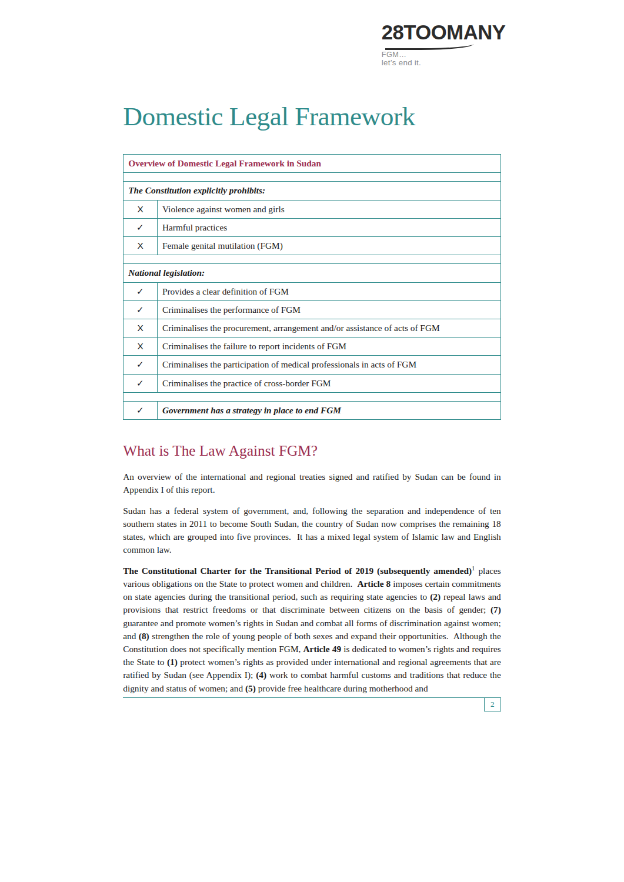28 TOOMANY
FGM…
let’s end it.
Domestic Legal Framework
| Overview of Domestic Legal Framework in Sudan |
| The Constitution explicitly prohibits: |
| X | Violence against women and girls |
| ✓ | Harmful practices |
| X | Female genital mutilation (FGM) |
| National legislation: |
| ✓ | Provides a clear definition of FGM |
| ✓ | Criminalises the performance of FGM |
| X | Criminalises the procurement, arrangement and/or assistance of acts of FGM |
| X | Criminalises the failure to report incidents of FGM |
| ✓ | Criminalises the participation of medical professionals in acts of FGM |
| ✓ | Criminalises the practice of cross-border FGM |
| ✓ | Government has a strategy in place to end FGM |
What is The Law Against FGM?
An overview of the international and regional treaties signed and ratified by Sudan can be found in Appendix I of this report.
Sudan has a federal system of government, and, following the separation and independence of ten southern states in 2011 to become South Sudan, the country of Sudan now comprises the remaining 18 states, which are grouped into five provinces. It has a mixed legal system of Islamic law and English common law.
The Constitutional Charter for the Transitional Period of 2019 (subsequently amended)1 places various obligations on the State to protect women and children. Article 8 imposes certain commitments on state agencies during the transitional period, such as requiring state agencies to (2) repeal laws and provisions that restrict freedoms or that discriminate between citizens on the basis of gender; (7) guarantee and promote women’s rights in Sudan and combat all forms of discrimination against women; and (8) strengthen the role of young people of both sexes and expand their opportunities. Although the Constitution does not specifically mention FGM, Article 49 is dedicated to women’s rights and requires the State to (1) protect women’s rights as provided under international and regional agreements that are ratified by Sudan (see Appendix I); (4) work to combat harmful customs and traditions that reduce the dignity and status of women; and (5) provide free healthcare during motherhood and
2